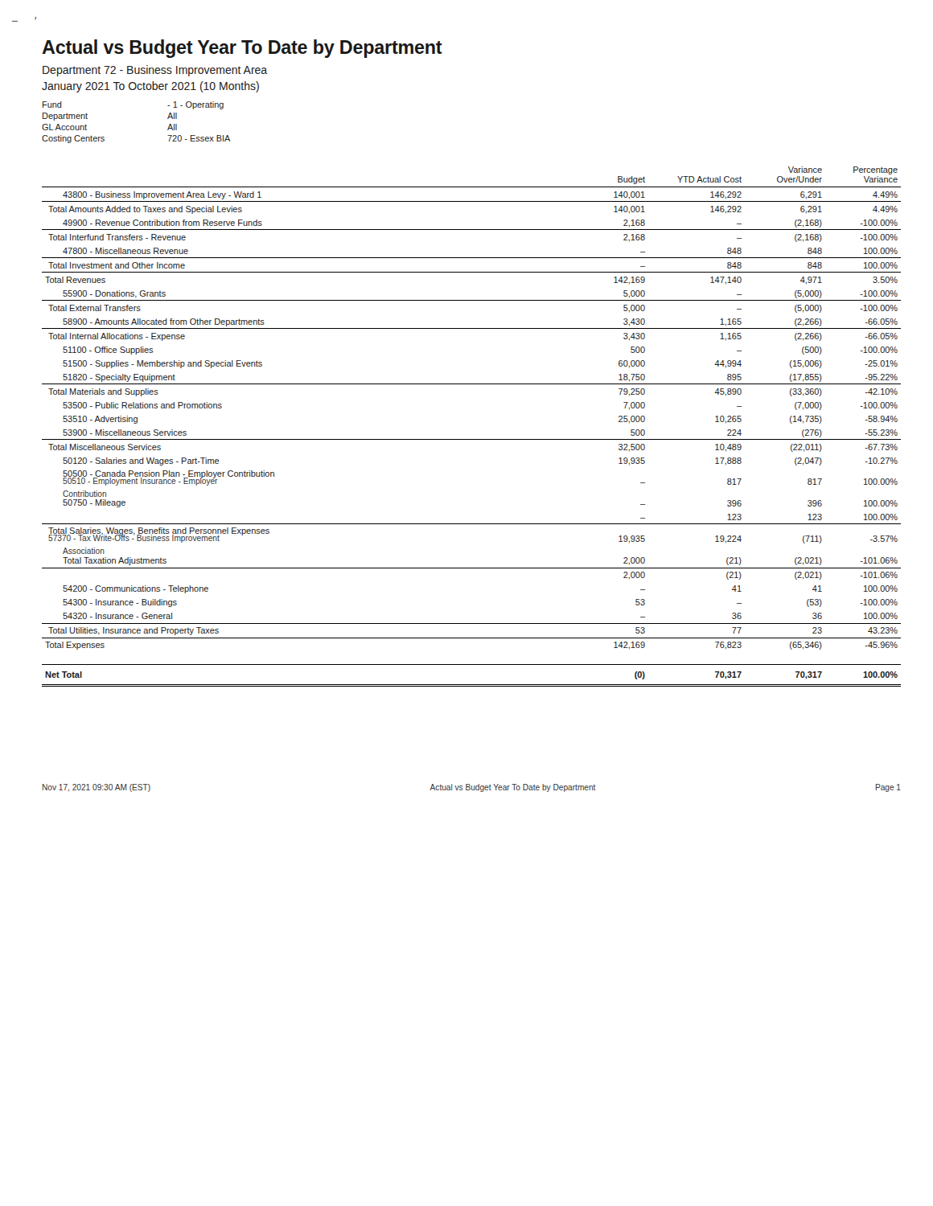− ′
Actual vs Budget Year To Date by Department
Department 72 - Business Improvement Area
January 2021 To October 2021 (10 Months)
| Fund | - 1 - Operating |
| Department | All |
| GL Account | All |
| Costing Centers | 720 - Essex BIA |
| | Budget | YTD Actual Cost | Variance Over/Under | Percentage Variance |
| --- | --- | --- | --- | --- |
| 43800 - Business Improvement Area Levy - Ward 1 | 140,001 | 146,292 | 6,291 | 4.49% |
| Total Amounts Added to Taxes and Special Levies | 140,001 | 146,292 | 6,291 | 4.49% |
| 49900 - Revenue Contribution from Reserve Funds | 2,168 | – | (2,168) | -100.00% |
| Total Interfund Transfers - Revenue | 2,168 | – | (2,168) | -100.00% |
| 47800 - Miscellaneous Revenue | – | 848 | 848 | 100.00% |
| Total Investment and Other Income | – | 848 | 848 | 100.00% |
| Total Revenues | 142,169 | 147,140 | 4,971 | 3.50% |
| 55900 - Donations, Grants | 5,000 | – | (5,000) | -100.00% |
| Total External Transfers | 5,000 | – | (5,000) | -100.00% |
| 58900 - Amounts Allocated from Other Departments | 3,430 | 1,165 | (2,266) | -66.05% |
| Total Internal Allocations - Expense | 3,430 | 1,165 | (2,266) | -66.05% |
| 51100 - Office Supplies | 500 | – | (500) | -100.00% |
| 51500 - Supplies - Membership and Special Events | 60,000 | 44,994 | (15,006) | -25.01% |
| 51820 - Specialty Equipment | 18,750 | 895 | (17,855) | -95.22% |
| Total Materials and Supplies | 79,250 | 45,890 | (33,360) | -42.10% |
| 53500 - Public Relations and Promotions | 7,000 | – | (7,000) | -100.00% |
| 53510 - Advertising | 25,000 | 10,265 | (14,735) | -58.94% |
| 53900 - Miscellaneous Services | 500 | 224 | (276) | -55.23% |
| Total Miscellaneous Services | 32,500 | 10,489 | (22,011) | -67.73% |
| 50120 - Salaries and Wages - Part-Time | 19,935 | 17,888 | (2,047) | -10.27% |
| 50500 - Canada Pension Plan - Employer Contribution 50510 - Employment Insurance - Employer | – | 817 | 817 | 100.00% |
| Contribution 50750 - Mileage | – | 396 | 396 | 100.00% |
| | – | 123 | 123 | 100.00% |
| Total Salaries, Wages, Benefits and Personnel Expenses 57370 - Tax Write-Offs - Business Improvement | 19,935 | 19,224 | (711) | -3.57% |
| Association Total Taxation Adjustments | 2,000 | (21) | (2,021) | -101.06% |
| | 2,000 | (21) | (2,021) | -101.06% |
| 54200 - Communications - Telephone | – | 41 | 41 | 100.00% |
| 54300 - Insurance - Buildings | 53 | – | (53) | -100.00% |
| 54320 - Insurance - General | – | 36 | 36 | 100.00% |
| Total Utilities, Insurance and Property Taxes | 53 | 77 | 23 | 43.23% |
| Total Expenses | 142,169 | 76,823 | (65,346) | -45.96% |
| Net Total | (0) | 70,317 | 70,317 | 100.00% |
Nov 17, 2021 09:30 AM (EST)
Actual vs Budget Year To Date by Department
Page 1